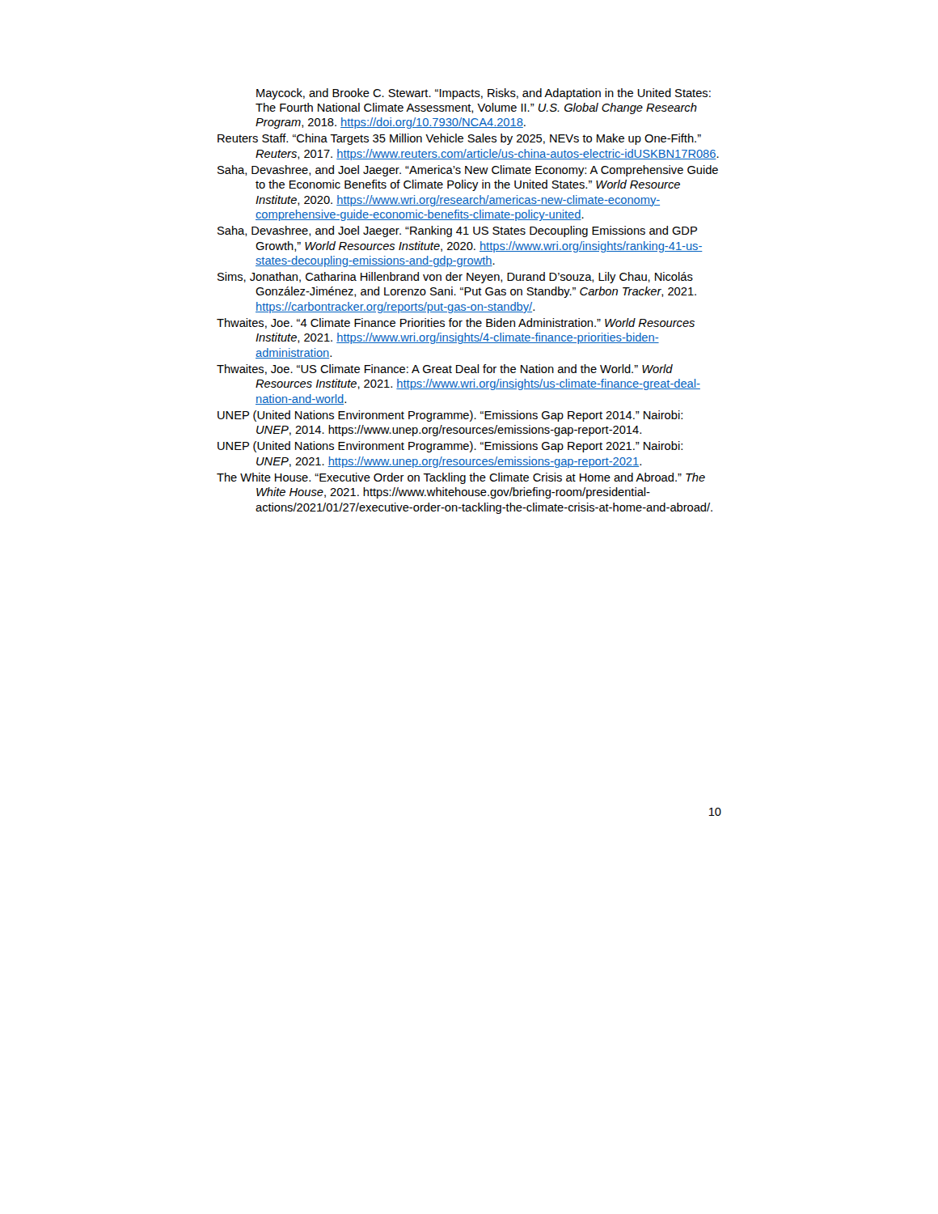Maycock, and Brooke C. Stewart. “Impacts, Risks, and Adaptation in the United States: The Fourth National Climate Assessment, Volume II.” U.S. Global Change Research Program, 2018. https://doi.org/10.7930/NCA4.2018.
Reuters Staff. “China Targets 35 Million Vehicle Sales by 2025, NEVs to Make up One-Fifth.” Reuters, 2017. https://www.reuters.com/article/us-china-autos-electric-idUSKBN17R086.
Saha, Devashree, and Joel Jaeger. “America’s New Climate Economy: A Comprehensive Guide to the Economic Benefits of Climate Policy in the United States.” World Resource Institute, 2020. https://www.wri.org/research/americas-new-climate-economy-comprehensive-guide-economic-benefits-climate-policy-united.
Saha, Devashree, and Joel Jaeger. “Ranking 41 US States Decoupling Emissions and GDP Growth,” World Resources Institute, 2020. https://www.wri.org/insights/ranking-41-us-states-decoupling-emissions-and-gdp-growth.
Sims, Jonathan, Catharina Hillenbrand von der Neyen, Durand D’souza, Lily Chau, Nicolás González-Jiménez, and Lorenzo Sani. “Put Gas on Standby.” Carbon Tracker, 2021. https://carbontracker.org/reports/put-gas-on-standby/.
Thwaites, Joe. “4 Climate Finance Priorities for the Biden Administration.” World Resources Institute, 2021. https://www.wri.org/insights/4-climate-finance-priorities-biden-administration.
Thwaites, Joe. “US Climate Finance: A Great Deal for the Nation and the World.” World Resources Institute, 2021. https://www.wri.org/insights/us-climate-finance-great-deal-nation-and-world.
UNEP (United Nations Environment Programme). “Emissions Gap Report 2014.” Nairobi: UNEP, 2014. https://www.unep.org/resources/emissions-gap-report-2014.
UNEP (United Nations Environment Programme). “Emissions Gap Report 2021.” Nairobi: UNEP, 2021. https://www.unep.org/resources/emissions-gap-report-2021.
The White House. “Executive Order on Tackling the Climate Crisis at Home and Abroad.” The White House, 2021. https://www.whitehouse.gov/briefing-room/presidential-actions/2021/01/27/executive-order-on-tackling-the-climate-crisis-at-home-and-abroad/.
10